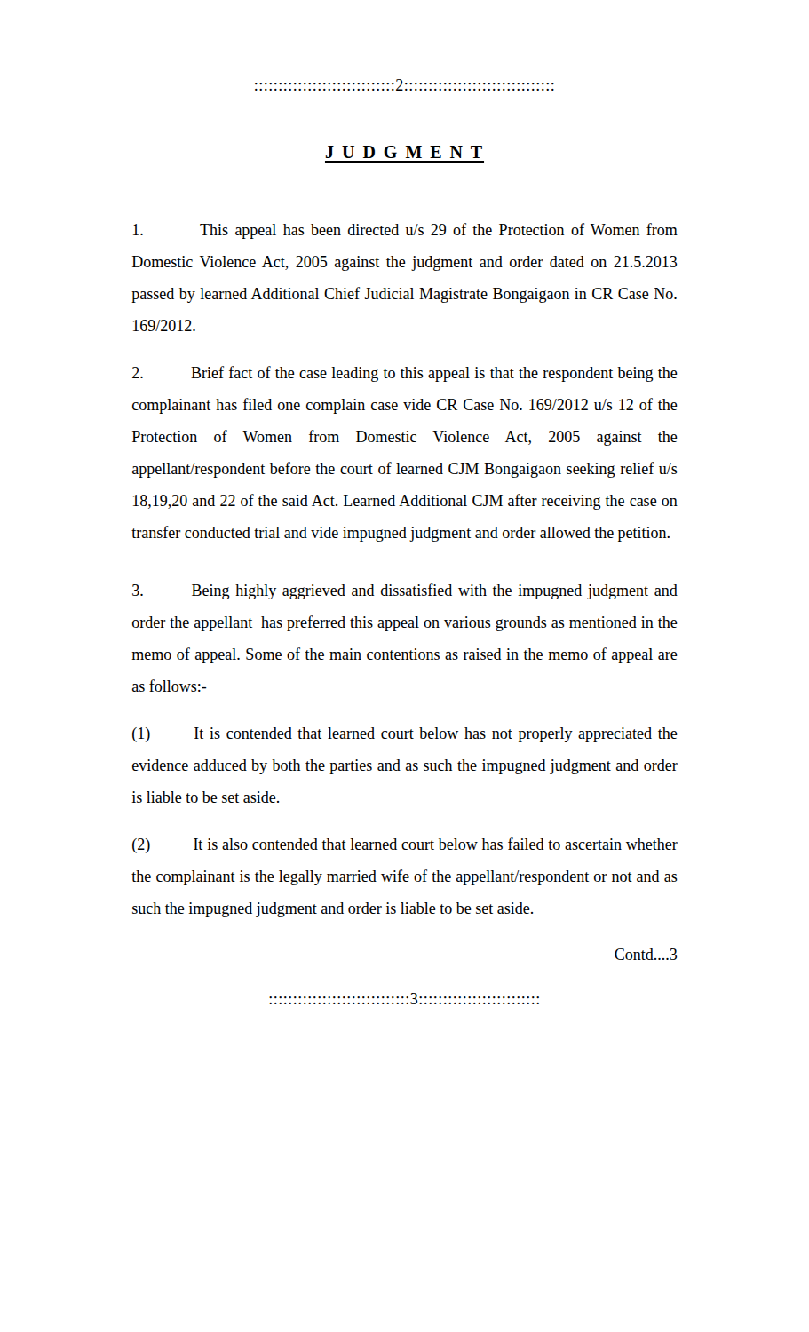:::::::::::::::::::::::::::::2:::::::::::::::::::::::::::::::
J U D G M E N T
1. This appeal has been directed u/s 29 of the Protection of Women from Domestic Violence Act, 2005 against the judgment and order dated on 21.5.2013 passed by learned Additional Chief Judicial Magistrate Bongaigaon in CR Case No. 169/2012.
2. Brief fact of the case leading to this appeal is that the respondent being the complainant has filed one complain case vide CR Case No. 169/2012 u/s 12 of the Protection of Women from Domestic Violence Act, 2005 against the appellant/respondent before the court of learned CJM Bongaigaon seeking relief u/s 18,19,20 and 22 of the said Act. Learned Additional CJM after receiving the case on transfer conducted trial and vide impugned judgment and order allowed the petition.
3. Being highly aggrieved and dissatisfied with the impugned judgment and order the appellant has preferred this appeal on various grounds as mentioned in the memo of appeal. Some of the main contentions as raised in the memo of appeal are as follows:-
(1) It is contended that learned court below has not properly appreciated the evidence adduced by both the parties and as such the impugned judgment and order is liable to be set aside.
(2) It is also contended that learned court below has failed to ascertain whether the complainant is the legally married wife of the appellant/respondent or not and as such the impugned judgment and order is liable to be set aside.
Contd....3
:::::::::::::::::::::::::::::3:::::::::::::::::::::::::